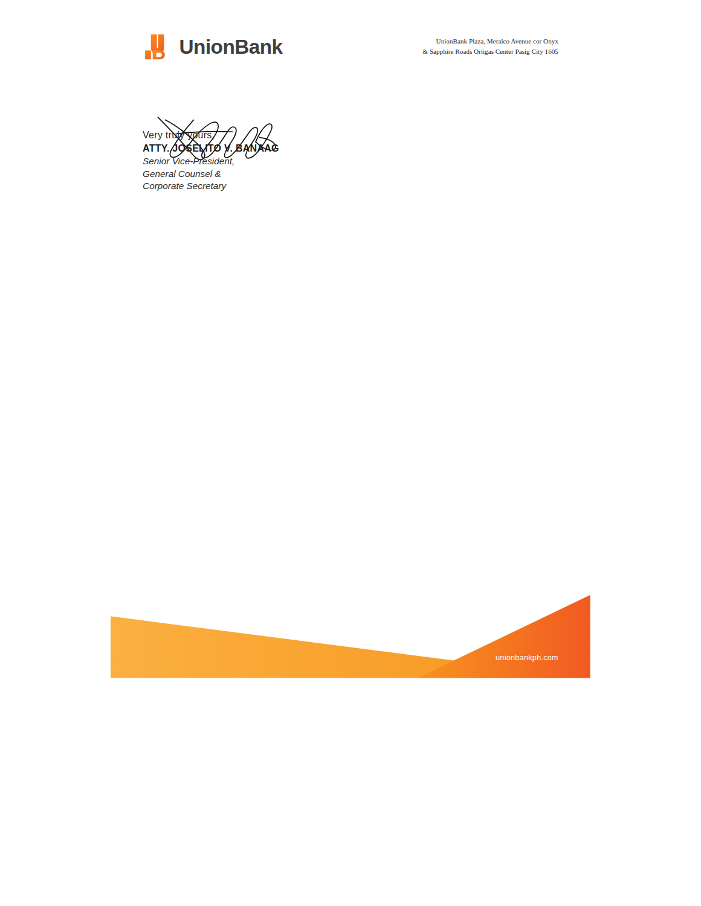UnionBank
UnionBank Plaza, Meralco Avenue cor Onyx
& Sapphire Roads Ortigas Center Pasig City 1605
Very truly yours,
ATTY. JOSELITO V. BANAAG
Senior Vice-President,
General Counsel &
Corporate Secretary
unionbankph.com